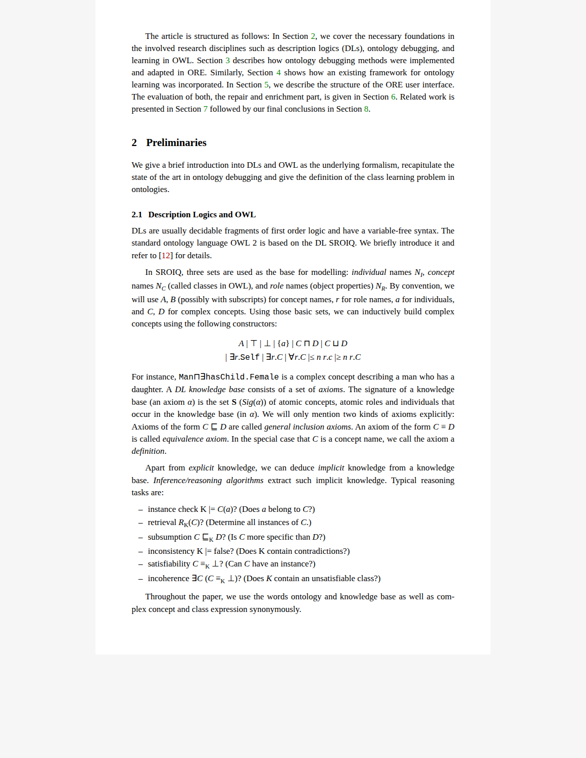The article is structured as follows: In Section 2, we cover the necessary foundations in the involved research disciplines such as description logics (DLs), ontology debugging, and learning in OWL. Section 3 describes how ontology debugging methods were implemented and adapted in ORE. Similarly, Section 4 shows how an existing framework for ontology learning was incorporated. In Section 5, we describe the structure of the ORE user interface. The evaluation of both, the repair and enrichment part, is given in Section 6. Related work is presented in Section 7 followed by our final conclusions in Section 8.
2 Preliminaries
We give a brief introduction into DLs and OWL as the underlying formalism, recapitulate the state of the art in ontology debugging and give the definition of the class learning problem in ontologies.
2.1 Description Logics and OWL
DLs are usually decidable fragments of first order logic and have a variable-free syntax. The standard ontology language OWL 2 is based on the DL SROIQ. We briefly introduce it and refer to [12] for details.
In SROIQ, three sets are used as the base for modelling: individual names NI, concept names NC (called classes in OWL), and role names (object properties) NR. By convention, we will use A, B (possibly with subscripts) for concept names, r for role names, a for individuals, and C, D for complex concepts. Using those basic sets, we can inductively build complex concepts using the following constructors:
A | ⊤ | ⊥ | {a} | C ⊓ D | C ⊔ D | ∃r.Self | ∃r.C | ∀r.C |≤ n r.c |≥ n r.C
For instance, Man⊓∃hasChild.Female is a complex concept describing a man who has a daughter. A DL knowledge base consists of a set of axioms. The signature of a knowledge base (an axiom α) is the set S (Sig(α)) of atomic concepts, atomic roles and individuals that occur in the knowledge base (in α). We will only mention two kinds of axioms explicitly: Axioms of the form C ⊑ D are called general inclusion axioms. An axiom of the form C ≡ D is called equivalence axiom. In the special case that C is a concept name, we call the axiom a definition.
Apart from explicit knowledge, we can deduce implicit knowledge from a knowledge base. Inference/reasoning algorithms extract such implicit knowledge. Typical reasoning tasks are:
instance check K |= C(a)? (Does a belong to C?)
retrieval RK(C)? (Determine all instances of C.)
subsumption C ⊑K D? (Is C more specific than D?)
inconsistency K |= false? (Does K contain contradictions?)
satisfiability C ≡K ⊥? (Can C have an instance?)
incoherence ∃C (C ≡K ⊥)? (Does K contain an unsatisfiable class?)
Throughout the paper, we use the words ontology and knowledge base as well as complex concept and class expression synonymously.